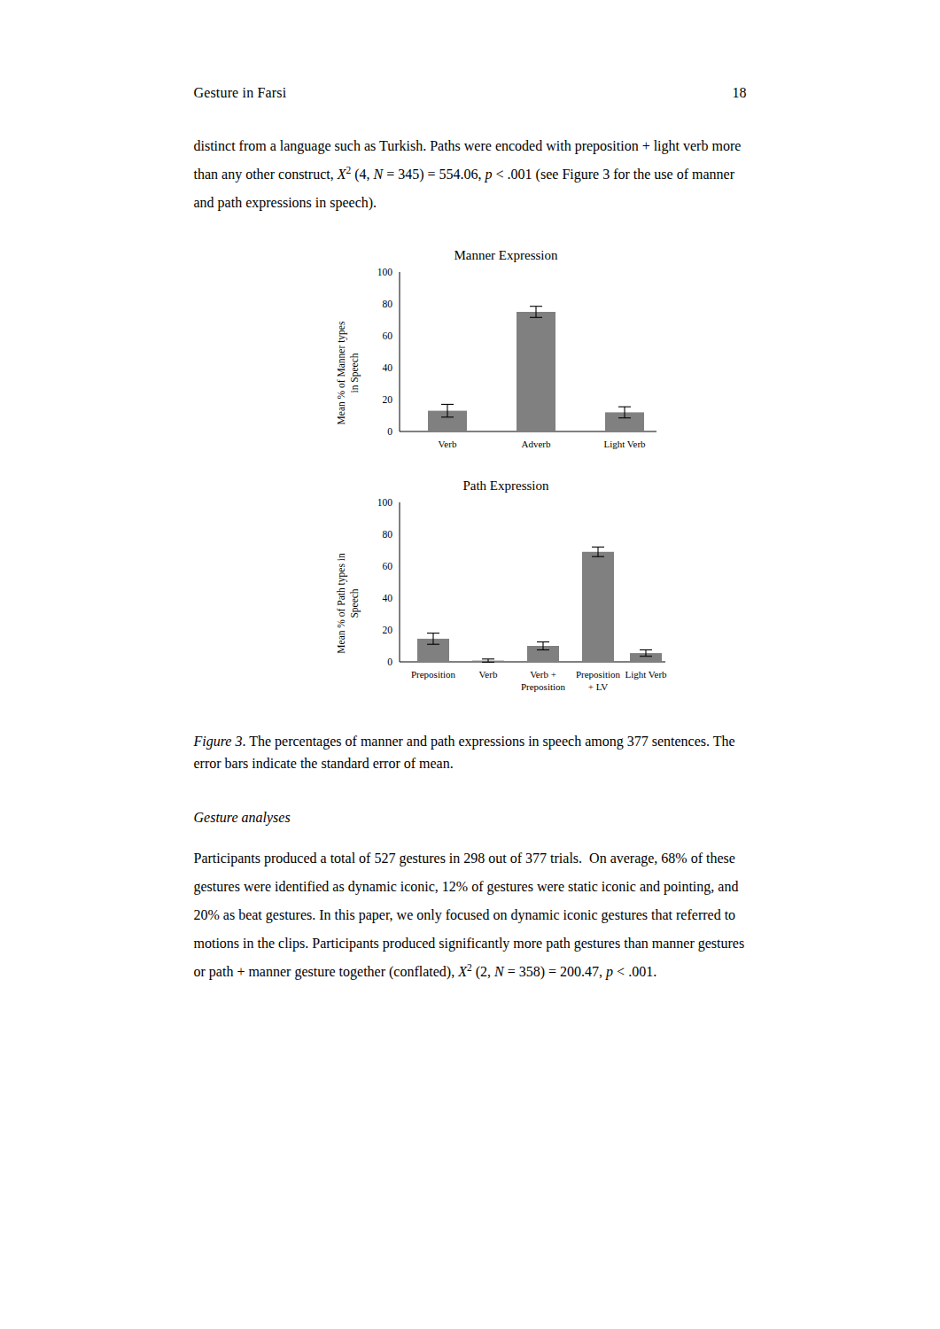Gesture in Farsi 18
distinct from a language such as Turkish. Paths were encoded with preposition + light verb more than any other construct, X2 (4, N = 345) = 554.06, p < .001 (see Figure 3 for the use of manner and path expressions in speech).
Manner Expression Mean % of Manner types in Speech 100 80 60 40 20 0 Verb Adverb Light Verb
Path Expression Mean % of Path types in Speech 100 80 60 40 20 0 Preposition Verb Verb + Preposition Preposition + LV Light Verb
Figure 3. The percentages of manner and path expressions in speech among 377 sentences. The error bars indicate the standard error of mean.
Gesture analyses
Participants produced a total of 527 gestures in 298 out of 377 trials. On average, 68% of these gestures were identified as dynamic iconic, 12% of gestures were static iconic and pointing, and 20% as beat gestures. In this paper, we only focused on dynamic iconic gestures that referred to motions in the clips. Participants produced significantly more path gestures than manner gestures or path + manner gesture together (conflated), X2 (2, N = 358) = 200.47, p < .001.